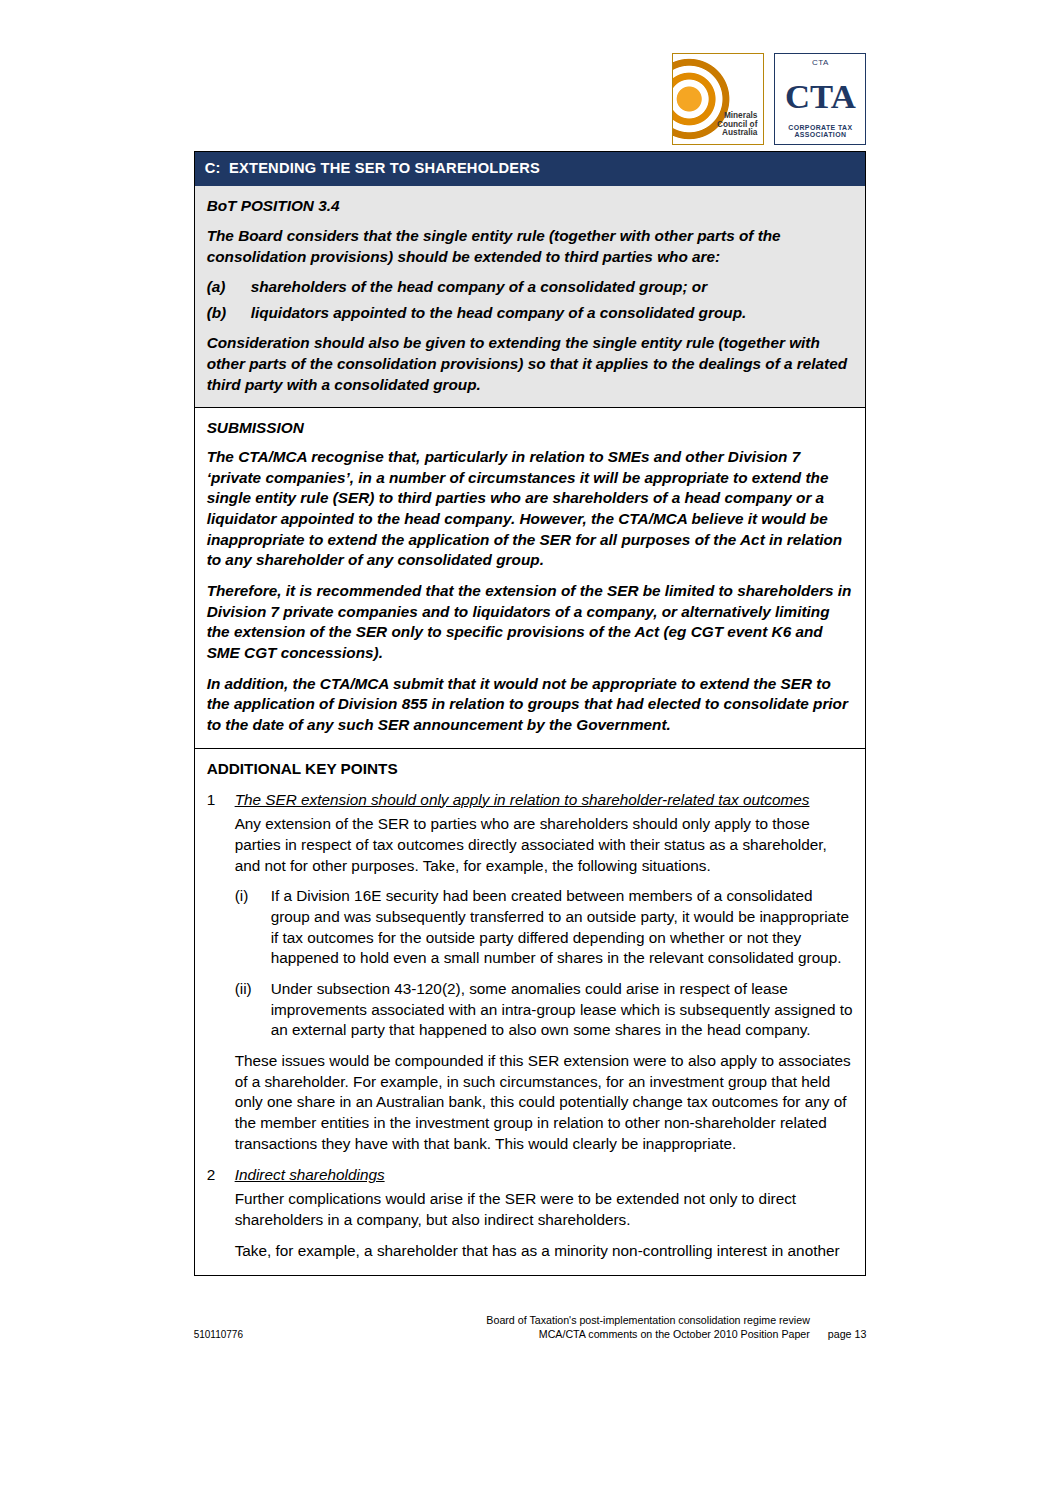Minerals
Council of
Australia
CTA
CTA
CORPORATE TAX
ASSOCIATION
C: EXTENDING THE SER TO SHAREHOLDERS
BoT POSITION 3.4
The Board considers that the single entity rule (together with other parts of the consolidation provisions) should be extended to third parties who are:
(a) shareholders of the head company of a consolidated group; or
(b) liquidators appointed to the head company of a consolidated group.
Consideration should also be given to extending the single entity rule (together with other parts of the consolidation provisions) so that it applies to the dealings of a related third party with a consolidated group.
SUBMISSION
The CTA/MCA recognise that, particularly in relation to SMEs and other Division 7 ‘private companies’, in a number of circumstances it will be appropriate to extend the single entity rule (SER) to third parties who are shareholders of a head company or a liquidator appointed to the head company. However, the CTA/MCA believe it would be inappropriate to extend the application of the SER for all purposes of the Act in relation to any shareholder of any consolidated group.
Therefore, it is recommended that the extension of the SER be limited to shareholders in Division 7 private companies and to liquidators of a company, or alternatively limiting the extension of the SER only to specific provisions of the Act (eg CGT event K6 and SME CGT concessions).
In addition, the CTA/MCA submit that it would not be appropriate to extend the SER to the application of Division 855 in relation to groups that had elected to consolidate prior to the date of any such SER announcement by the Government.
ADDITIONAL KEY POINTS
1 The SER extension should only apply in relation to shareholder-related tax outcomes
Any extension of the SER to parties who are shareholders should only apply to those parties in respect of tax outcomes directly associated with their status as a shareholder, and not for other purposes. Take, for example, the following situations.
(i) If a Division 16E security had been created between members of a consolidated group and was subsequently transferred to an outside party, it would be inappropriate if tax outcomes for the outside party differed depending on whether or not they happened to hold even a small number of shares in the relevant consolidated group.
(ii) Under subsection 43-120(2), some anomalies could arise in respect of lease improvements associated with an intra-group lease which is subsequently assigned to an external party that happened to also own some shares in the head company.
These issues would be compounded if this SER extension were to also apply to associates of a shareholder. For example, in such circumstances, for an investment group that held only one share in an Australian bank, this could potentially change tax outcomes for any of the member entities in the investment group in relation to other non-shareholder related transactions they have with that bank. This would clearly be inappropriate.
2 Indirect shareholdings
Further complications would arise if the SER were to be extended not only to direct shareholders in a company, but also indirect shareholders.
Take, for example, a shareholder that has as a minority non-controlling interest in another
510110776
Board of Taxation's post-implementation consolidation regime review MCA/CTA comments on the October 2010 Position Paper
page 13